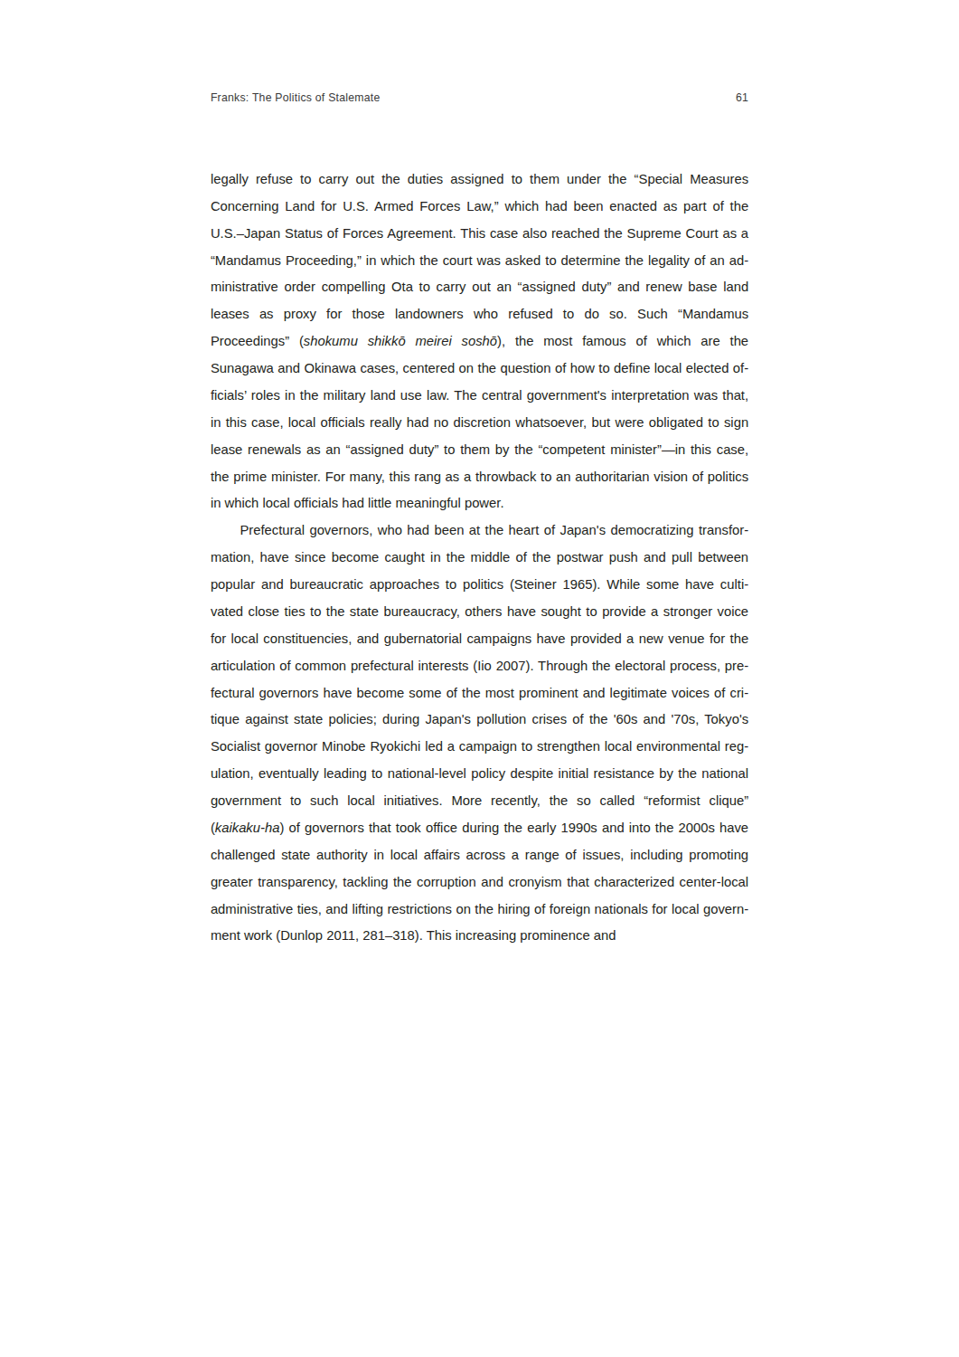Franks: The Politics of Stalemate 61
legally refuse to carry out the duties assigned to them under the “Special Measures Concerning Land for U.S. Armed Forces Law,” which had been enacted as part of the U.S.–Japan Status of Forces Agreement. This case also reached the Supreme Court as a “Mandamus Proceeding,” in which the court was asked to determine the legality of an administrative order compelling Ota to carry out an “assigned duty” and renew base land leases as proxy for those landowners who refused to do so. Such “Mandamus Proceedings” (shokumu shikkō meirei soshō), the most famous of which are the Sunagawa and Okinawa cases, centered on the question of how to define local elected officials’ roles in the military land use law. The central government's interpretation was that, in this case, local officials really had no discretion whatsoever, but were obligated to sign lease renewals as an “assigned duty” to them by the “competent minister”—in this case, the prime minister. For many, this rang as a throwback to an authoritarian vision of politics in which local officials had little meaningful power.
Prefectural governors, who had been at the heart of Japan's democratizing transformation, have since become caught in the middle of the postwar push and pull between popular and bureaucratic approaches to politics (Steiner 1965). While some have cultivated close ties to the state bureaucracy, others have sought to provide a stronger voice for local constituencies, and gubernatorial campaigns have provided a new venue for the articulation of common prefectural interests (Iio 2007). Through the electoral process, prefectural governors have become some of the most prominent and legitimate voices of critique against state policies; during Japan's pollution crises of the '60s and '70s, Tokyo's Socialist governor Minobe Ryokichi led a campaign to strengthen local environmental regulation, eventually leading to national-level policy despite initial resistance by the national government to such local initiatives. More recently, the so called “reformist clique” (kaikaku-ha) of governors that took office during the early 1990s and into the 2000s have challenged state authority in local affairs across a range of issues, including promoting greater transparency, tackling the corruption and cronyism that characterized center-local administrative ties, and lifting restrictions on the hiring of foreign nationals for local government work (Dunlop 2011, 281–318). This increasing prominence and